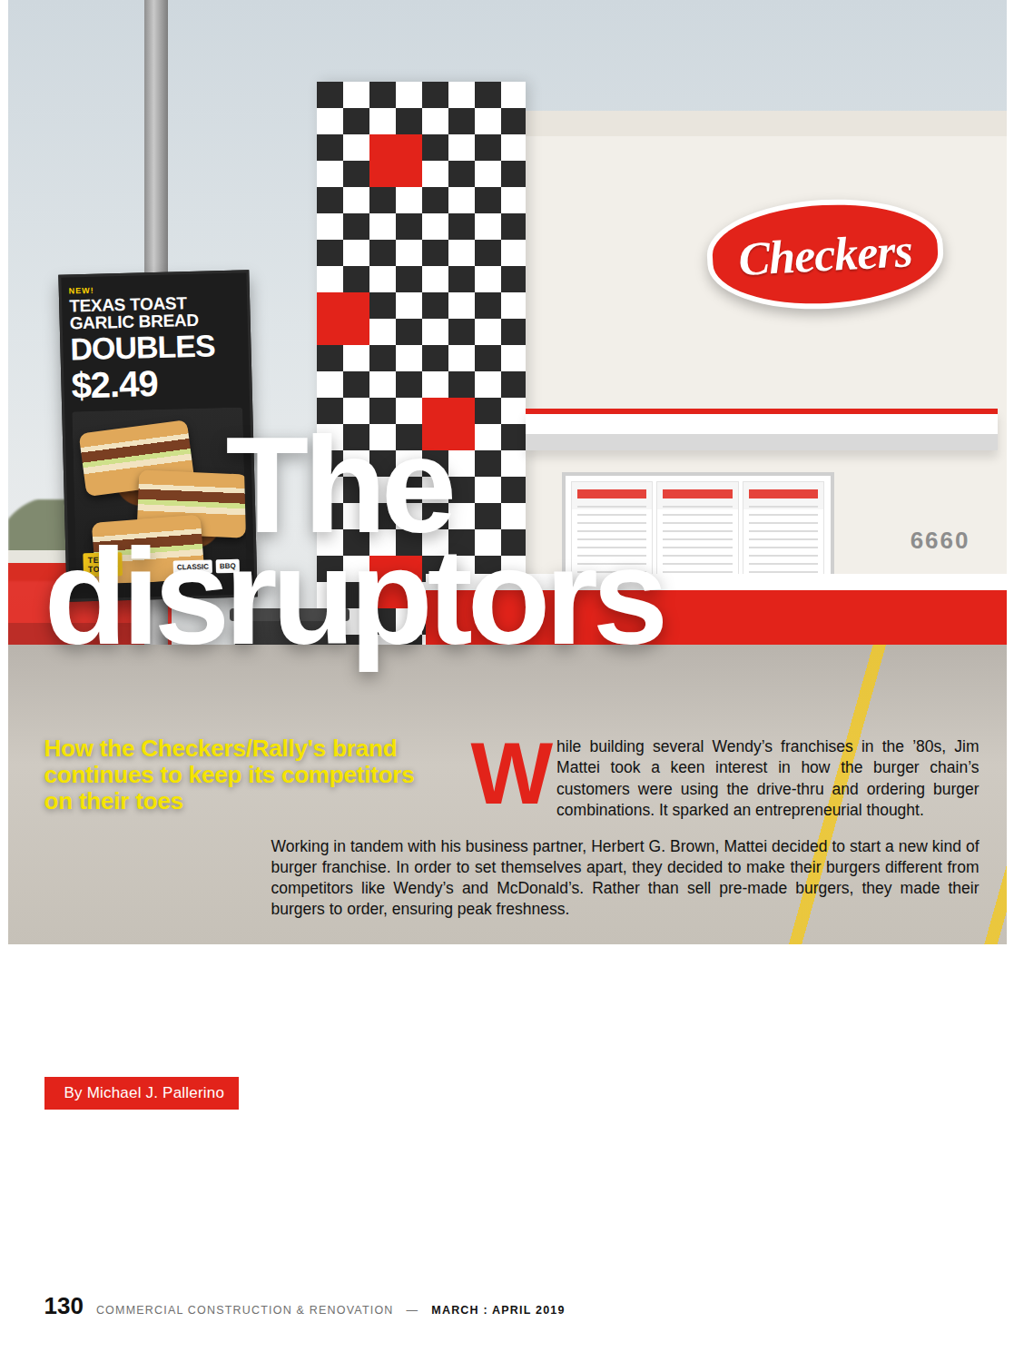Checkers
6660
NEW!
TEXAS TOAST
GARLIC BREAD
DOUBLES
$2.49
TEXAS
TOAST
CLASSIC BBQ
The disruptors
By Michael J. Pallerino
How the Checkers/Rally's brand continues to keep its competitors on their toes
While building several Wendy’s franchises in the ’80s, Jim Mattei took a keen interest in how the burger chain’s customers were using the drive-thru and ordering burger combinations. It sparked an entrepreneurial thought.
Working in tandem with his business partner, Herbert G. Brown, Mattei decided to start a new kind of burger franchise. In order to set themselves apart, they decided to make their burgers different from competitors like Wendy’s and McDonald’s. Rather than sell pre-made burgers, they made their burgers to order, ensuring peak freshness.
130 COMMERCIAL CONSTRUCTION & RENOVATION — MARCH : APRIL 2019